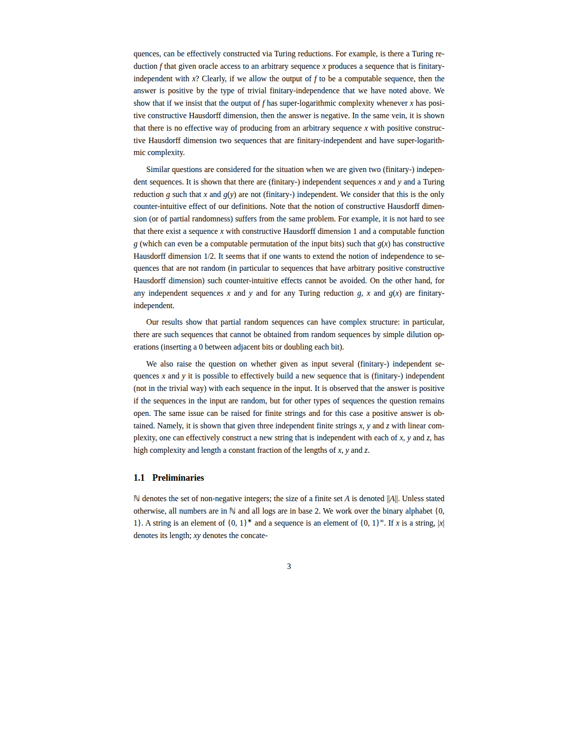quences, can be effectively constructed via Turing reductions. For example, is there a Turing reduction f that given oracle access to an arbitrary sequence x produces a sequence that is finitary-independent with x? Clearly, if we allow the output of f to be a computable sequence, then the answer is positive by the type of trivial finitary-independence that we have noted above. We show that if we insist that the output of f has super-logarithmic complexity whenever x has positive constructive Hausdorff dimension, then the answer is negative. In the same vein, it is shown that there is no effective way of producing from an arbitrary sequence x with positive constructive Hausdorff dimension two sequences that are finitary-independent and have super-logarithmic complexity.
Similar questions are considered for the situation when we are given two (finitary-) independent sequences. It is shown that there are (finitary-) independent sequences x and y and a Turing reduction g such that x and g(y) are not (finitary-) independent. We consider that this is the only counter-intuitive effect of our definitions. Note that the notion of constructive Hausdorff dimension (or of partial randomness) suffers from the same problem. For example, it is not hard to see that there exist a sequence x with constructive Hausdorff dimension 1 and a computable function g (which can even be a computable permutation of the input bits) such that g(x) has constructive Hausdorff dimension 1/2. It seems that if one wants to extend the notion of independence to sequences that are not random (in particular to sequences that have arbitrary positive constructive Hausdorff dimension) such counter-intuitive effects cannot be avoided. On the other hand, for any independent sequences x and y and for any Turing reduction g, x and g(x) are finitary-independent.
Our results show that partial random sequences can have complex structure: in particular, there are such sequences that cannot be obtained from random sequences by simple dilution operations (inserting a 0 between adjacent bits or doubling each bit).
We also raise the question on whether given as input several (finitary-) independent sequences x and y it is possible to effectively build a new sequence that is (finitary-) independent (not in the trivial way) with each sequence in the input. It is observed that the answer is positive if the sequences in the input are random, but for other types of sequences the question remains open. The same issue can be raised for finite strings and for this case a positive answer is obtained. Namely, it is shown that given three independent finite strings x, y and z with linear complexity, one can effectively construct a new string that is independent with each of x, y and z, has high complexity and length a constant fraction of the lengths of x, y and z.
1.1 Preliminaries
ℕ denotes the set of non-negative integers; the size of a finite set A is denoted ||A||. Unless stated otherwise, all numbers are in ℕ and all logs are in base 2. We work over the binary alphabet {0, 1}. A string is an element of {0, 1}∗ and a sequence is an element of {0, 1}∞. If x is a string, |x| denotes its length; xy denotes the concate-
3